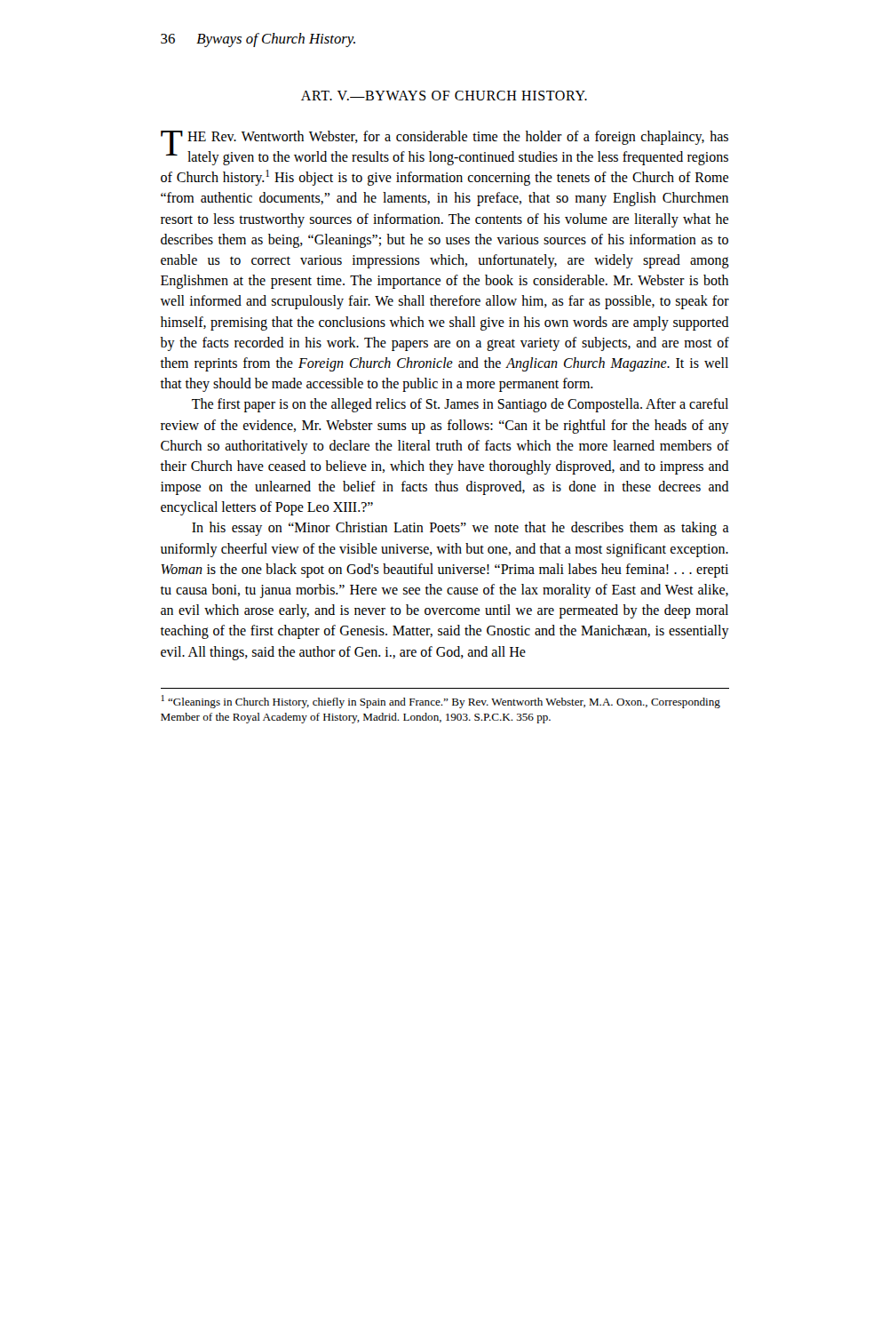36 Byways of Church History.
Art. V.—Byways of Church History.
THE Rev. Wentworth Webster, for a considerable time the holder of a foreign chaplaincy, has lately given to the world the results of his long-continued studies in the less frequented regions of Church history.1 His object is to give information concerning the tenets of the Church of Rome “from authentic documents,” and he laments, in his preface, that so many English Churchmen resort to less trustworthy sources of information. The contents of his volume are literally what he describes them as being, “Gleanings”; but he so uses the various sources of his information as to enable us to correct various impressions which, unfortunately, are widely spread among Englishmen at the present time. The importance of the book is considerable. Mr. Webster is both well informed and scrupulously fair. We shall therefore allow him, as far as possible, to speak for himself, premising that the conclusions which we shall give in his own words are amply supported by the facts recorded in his work. The papers are on a great variety of subjects, and are most of them reprints from the Foreign Church Chronicle and the Anglican Church Magazine. It is well that they should be made accessible to the public in a more permanent form.
The first paper is on the alleged relics of St. James in Santiago de Compostella. After a careful review of the evidence, Mr. Webster sums up as follows: “Can it be rightful for the heads of any Church so authoritatively to declare the literal truth of facts which the more learned members of their Church have ceased to believe in, which they have thoroughly disproved, and to impress and impose on the unlearned the belief in facts thus disproved, as is done in these decrees and encyclical letters of Pope Leo XIII.?”
In his essay on “Minor Christian Latin Poets” we note that he describes them as taking a uniformly cheerful view of the visible universe, with but one, and that a most significant exception. Woman is the one black spot on God's beautiful universe! “Prima mali labes heu femina! . . . erepti tu causa boni, tu janua morbis.” Here we see the cause of the lax morality of East and West alike, an evil which arose early, and is never to be overcome until we are permeated by the deep moral teaching of the first chapter of Genesis. Matter, said the Gnostic and the Manichæan, is essentially evil. All things, said the author of Gen. i., are of God, and all He
1 “Gleanings in Church History, chiefly in Spain and France.” By Rev. Wentworth Webster, M.A. Oxon., Corresponding Member of the Royal Academy of History, Madrid. London, 1903. S.P.C.K. 356 pp.